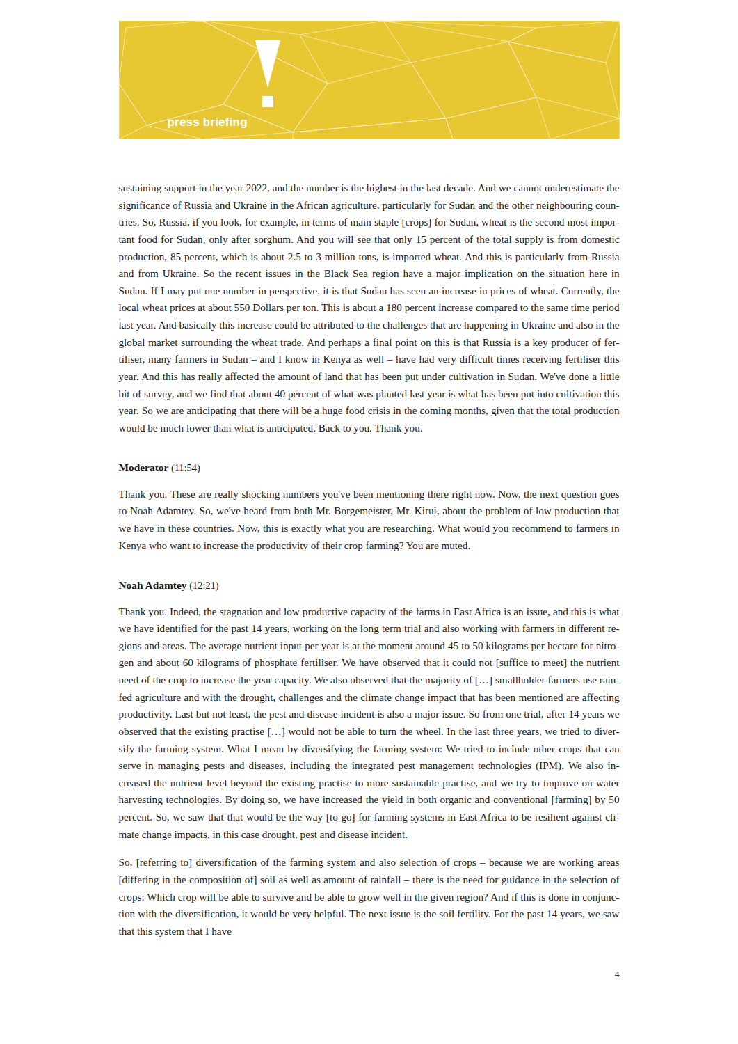press briefing
sustaining support in the year 2022, and the number is the highest in the last decade. And we cannot underestimate the significance of Russia and Ukraine in the African agriculture, particularly for Sudan and the other neighbouring countries. So, Russia, if you look, for example, in terms of main staple [crops] for Sudan, wheat is the second most important food for Sudan, only after sorghum. And you will see that only 15 percent of the total supply is from domestic production, 85 percent, which is about 2.5 to 3 million tons, is imported wheat. And this is particularly from Russia and from Ukraine. So the recent issues in the Black Sea region have a major implication on the situation here in Sudan. If I may put one number in perspective, it is that Sudan has seen an increase in prices of wheat. Currently, the local wheat prices at about 550 Dollars per ton. This is about a 180 percent increase compared to the same time period last year. And basically this increase could be attributed to the challenges that are happening in Ukraine and also in the global market surrounding the wheat trade. And perhaps a final point on this is that Russia is a key producer of fertiliser, many farmers in Sudan – and I know in Kenya as well – have had very difficult times receiving fertiliser this year. And this has really affected the amount of land that has been put under cultivation in Sudan. We've done a little bit of survey, and we find that about 40 percent of what was planted last year is what has been put into cultivation this year. So we are anticipating that there will be a huge food crisis in the coming months, given that the total production would be much lower than what is anticipated. Back to you. Thank you.
Moderator (11:54)
Thank you. These are really shocking numbers you've been mentioning there right now. Now, the next question goes to Noah Adamtey. So, we've heard from both Mr. Borgemeister, Mr. Kirui, about the problem of low production that we have in these countries. Now, this is exactly what you are researching. What would you recommend to farmers in Kenya who want to increase the productivity of their crop farming? You are muted.
Noah Adamtey (12:21)
Thank you. Indeed, the stagnation and low productive capacity of the farms in East Africa is an issue, and this is what we have identified for the past 14 years, working on the long term trial and also working with farmers in different regions and areas. The average nutrient input per year is at the moment around 45 to 50 kilograms per hectare for nitrogen and about 60 kilograms of phosphate fertiliser. We have observed that it could not [suffice to meet] the nutrient need of the crop to increase the year capacity. We also observed that the majority of […] smallholder farmers use rainfed agriculture and with the drought, challenges and the climate change impact that has been mentioned are affecting productivity. Last but not least, the pest and disease incident is also a major issue. So from one trial, after 14 years we observed that the existing practise […] would not be able to turn the wheel. In the last three years, we tried to diversify the farming system. What I mean by diversifying the farming system: We tried to include other crops that can serve in managing pests and diseases, including the integrated pest management technologies (IPM). We also increased the nutrient level beyond the existing practise to more sustainable practise, and we try to improve on water harvesting technologies. By doing so, we have increased the yield in both organic and conventional [farming] by 50 percent. So, we saw that that would be the way [to go] for farming systems in East Africa to be resilient against climate change impacts, in this case drought, pest and disease incident.
So, [referring to] diversification of the farming system and also selection of crops – because we are working areas [differing in the composition of] soil as well as amount of rainfall – there is the need for guidance in the selection of crops: Which crop will be able to survive and be able to grow well in the given region? And if this is done in conjunction with the diversification, it would be very helpful. The next issue is the soil fertility. For the past 14 years, we saw that this system that I have
4